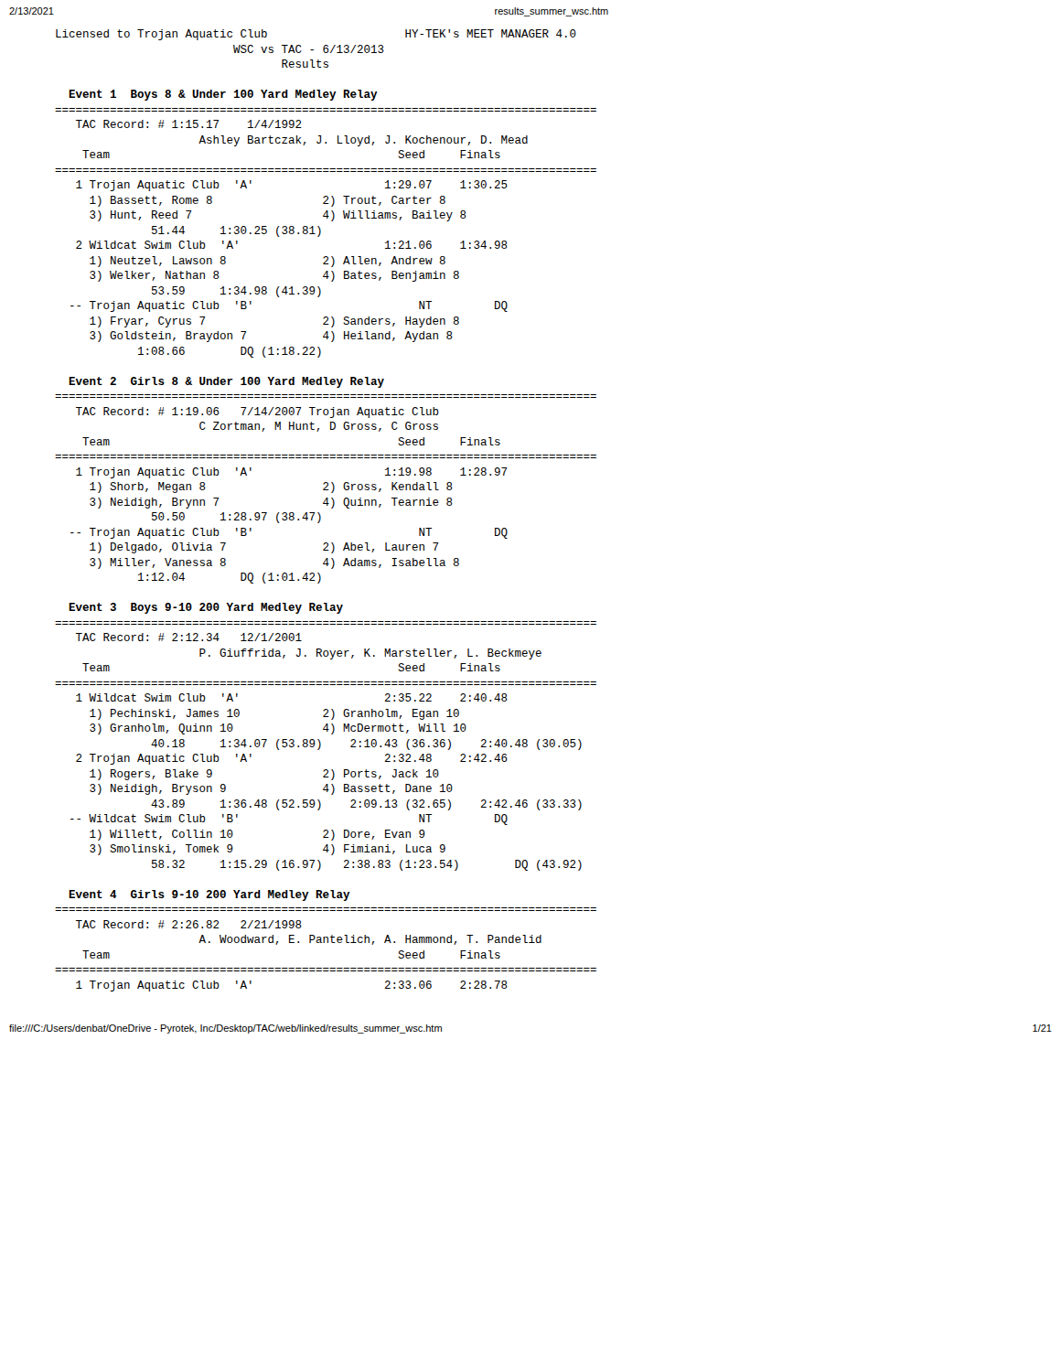2/13/2021
results_summer_wsc.htm
Licensed to Trojan Aquatic Club                    HY-TEK's MEET MANAGER 4.0
                          WSC vs TAC - 6/13/2013
                                 Results

  Event 1  Boys 8 & Under 100 Yard Medley Relay
===============================================================================
   TAC Record: # 1:15.17    1/4/1992
                     Ashley Bartczak, J. Lloyd, J. Kochenour, D. Mead
    Team                                          Seed     Finals
===============================================================================
   1 Trojan Aquatic Club  'A'                   1:29.07    1:30.25
     1) Bassett, Rome 8                2) Trout, Carter 8
     3) Hunt, Reed 7                   4) Williams, Bailey 8
              51.44     1:30.25 (38.81)
   2 Wildcat Swim Club  'A'                     1:21.06    1:34.98
     1) Neutzel, Lawson 8              2) Allen, Andrew 8
     3) Welker, Nathan 8               4) Bates, Benjamin 8
              53.59     1:34.98 (41.39)
  -- Trojan Aquatic Club  'B'                        NT         DQ
     1) Fryar, Cyrus 7                 2) Sanders, Hayden 8
     3) Goldstein, Braydon 7           4) Heiland, Aydan 8
            1:08.66        DQ (1:18.22)

  Event 2  Girls 8 & Under 100 Yard Medley Relay
===============================================================================
   TAC Record: # 1:19.06   7/14/2007 Trojan Aquatic Club
                     C Zortman, M Hunt, D Gross, C Gross
    Team                                          Seed     Finals
===============================================================================
   1 Trojan Aquatic Club  'A'                   1:19.98    1:28.97
     1) Shorb, Megan 8                 2) Gross, Kendall 8
     3) Neidigh, Brynn 7               4) Quinn, Tearnie 8
              50.50     1:28.97 (38.47)
  -- Trojan Aquatic Club  'B'                        NT         DQ
     1) Delgado, Olivia 7              2) Abel, Lauren 7
     3) Miller, Vanessa 8              4) Adams, Isabella 8
            1:12.04        DQ (1:01.42)

  Event 3  Boys 9-10 200 Yard Medley Relay
===============================================================================
   TAC Record: # 2:12.34   12/1/2001
                     P. Giuffrida, J. Royer, K. Marsteller, L. Beckmeye
    Team                                          Seed     Finals
===============================================================================
   1 Wildcat Swim Club  'A'                     2:35.22    2:40.48
     1) Pechinski, James 10            2) Granholm, Egan 10
     3) Granholm, Quinn 10             4) McDermott, Will 10
              40.18     1:34.07 (53.89)    2:10.43 (36.36)    2:40.48 (30.05)
   2 Trojan Aquatic Club  'A'                   2:32.48    2:42.46
     1) Rogers, Blake 9                2) Ports, Jack 10
     3) Neidigh, Bryson 9              4) Bassett, Dane 10
              43.89     1:36.48 (52.59)    2:09.13 (32.65)    2:42.46 (33.33)
  -- Wildcat Swim Club  'B'                          NT         DQ
     1) Willett, Collin 10             2) Dore, Evan 9
     3) Smolinski, Tomek 9             4) Fimiani, Luca 9
              58.32     1:15.29 (16.97)   2:38.83 (1:23.54)        DQ (43.92)

  Event 4  Girls 9-10 200 Yard Medley Relay
===============================================================================
   TAC Record: # 2:26.82   2/21/1998
                     A. Woodward, E. Pantelich, A. Hammond, T. Pandelid
    Team                                          Seed     Finals
===============================================================================
   1 Trojan Aquatic Club  'A'                   2:33.06    2:28.78
file:///C:/Users/denbat/OneDrive - Pyrotek, Inc/Desktop/TAC/web/linked/results_summer_wsc.htm
1/21